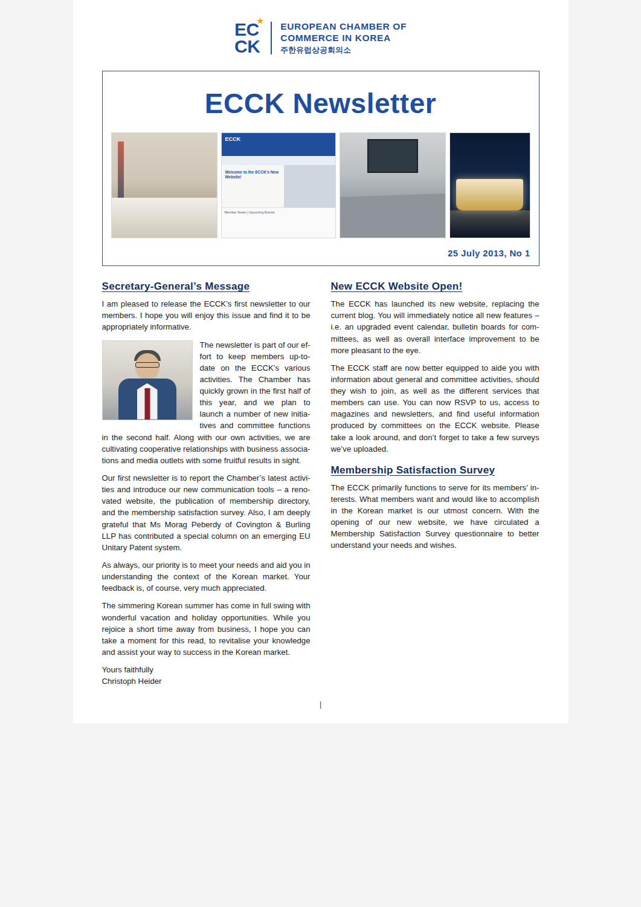EC★
CK
European Chamber of
Commerce in Korea 주한유럽상공회의소
ECCK Newsletter
25 July 2013, No 1
Secretary-General’s Message
I am pleased to release the ECCK’s first newsletter to our members. I hope you will enjoy this issue and find it to be appropriately informative.
The newsletter is part of our effort to keep members up-to-date on the ECCK’s various activities. The Chamber has quickly grown in the first half of this year, and we plan to launch a number of new initiatives and committee functions in the second half. Along with our own activities, we are cultivating cooperative relationships with business associations and media outlets with some fruitful results in sight.
Our first newsletter is to report the Chamber’s latest activities and introduce our new communication tools – a renovated website, the publication of membership directory, and the membership satisfaction survey. Also, I am deeply grateful that Ms Morag Peberdy of Covington & Burling LLP has contributed a special column on an emerging EU Unitary Patent system.
As always, our priority is to meet your needs and aid you in understanding the context of the Korean market. Your feedback is, of course, very much appreciated.
The simmering Korean summer has come in full swing with wonderful vacation and holiday opportunities. While you rejoice a short time away from business, I hope you can take a moment for this read, to revitalise your knowledge and assist your way to success in the Korean market.
Yours faithfully Christoph Heider
New ECCK Website Open!
The ECCK has launched its new website, replacing the current blog. You will immediately notice all new features – i.e. an upgraded event calendar, bulletin boards for committees, as well as overall interface improvement to be more pleasant to the eye.
The ECCK staff are now better equipped to aide you with information about general and committee activities, should they wish to join, as well as the different services that members can use. You can now RSVP to us, access to magazines and newsletters, and find useful information produced by committees on the ECCK website. Please take a look around, and don’t forget to take a few surveys we’ve uploaded.
Membership Satisfaction Survey
The ECCK primarily functions to serve for its members’ interests. What members want and would like to accomplish in the Korean market is our utmost concern. With the opening of our new website, we have circulated a Membership Satisfaction Survey questionnaire to better understand your needs and wishes.
|